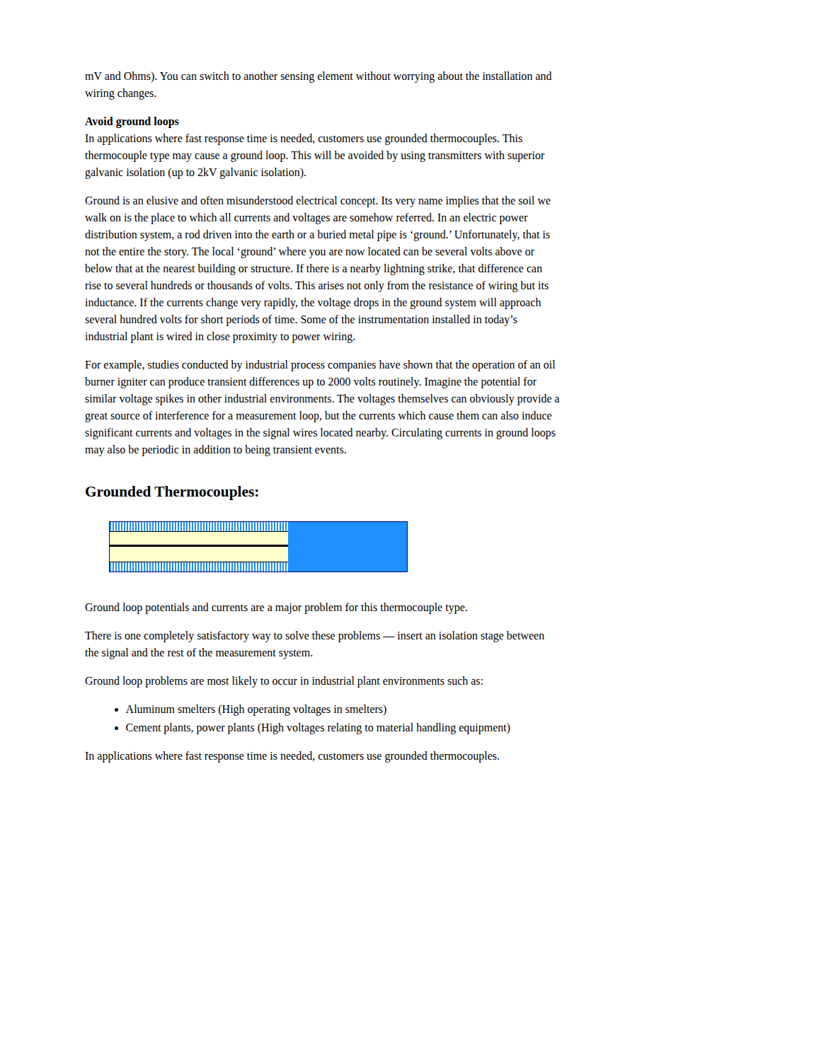mV and Ohms). You can switch to another sensing element without worrying about the installation and wiring changes.
Avoid ground loops
In applications where fast response time is needed, customers use grounded thermocouples. This thermocouple type may cause a ground loop. This will be avoided by using transmitters with superior galvanic isolation (up to 2kV galvanic isolation).
Ground is an elusive and often misunderstood electrical concept. Its very name implies that the soil we walk on is the place to which all currents and voltages are somehow referred. In an electric power distribution system, a rod driven into the earth or a buried metal pipe is ‘ground.’ Unfortunately, that is not the entire the story. The local ‘ground’ where you are now located can be several volts above or below that at the nearest building or structure. If there is a nearby lightning strike, that difference can rise to several hundreds or thousands of volts. This arises not only from the resistance of wiring but its inductance. If the currents change very rapidly, the voltage drops in the ground system will approach several hundred volts for short periods of time. Some of the instrumentation installed in today’s industrial plant is wired in close proximity to power wiring.
For example, studies conducted by industrial process companies have shown that the operation of an oil burner igniter can produce transient differences up to 2000 volts routinely. Imagine the potential for similar voltage spikes in other industrial environments. The voltages themselves can obviously provide a great source of interference for a measurement loop, but the currents which cause them can also induce significant currents and voltages in the signal wires located nearby. Circulating currents in ground loops may also be periodic in addition to being transient events.
Grounded Thermocouples:
Ground loop potentials and currents are a major problem for this thermocouple type.
There is one completely satisfactory way to solve these problems — insert an isolation stage between the signal and the rest of the measurement system.
Ground loop problems are most likely to occur in industrial plant environments such as:
Aluminum smelters (High operating voltages in smelters)
Cement plants, power plants (High voltages relating to material handling equipment)
In applications where fast response time is needed, customers use grounded thermocouples.